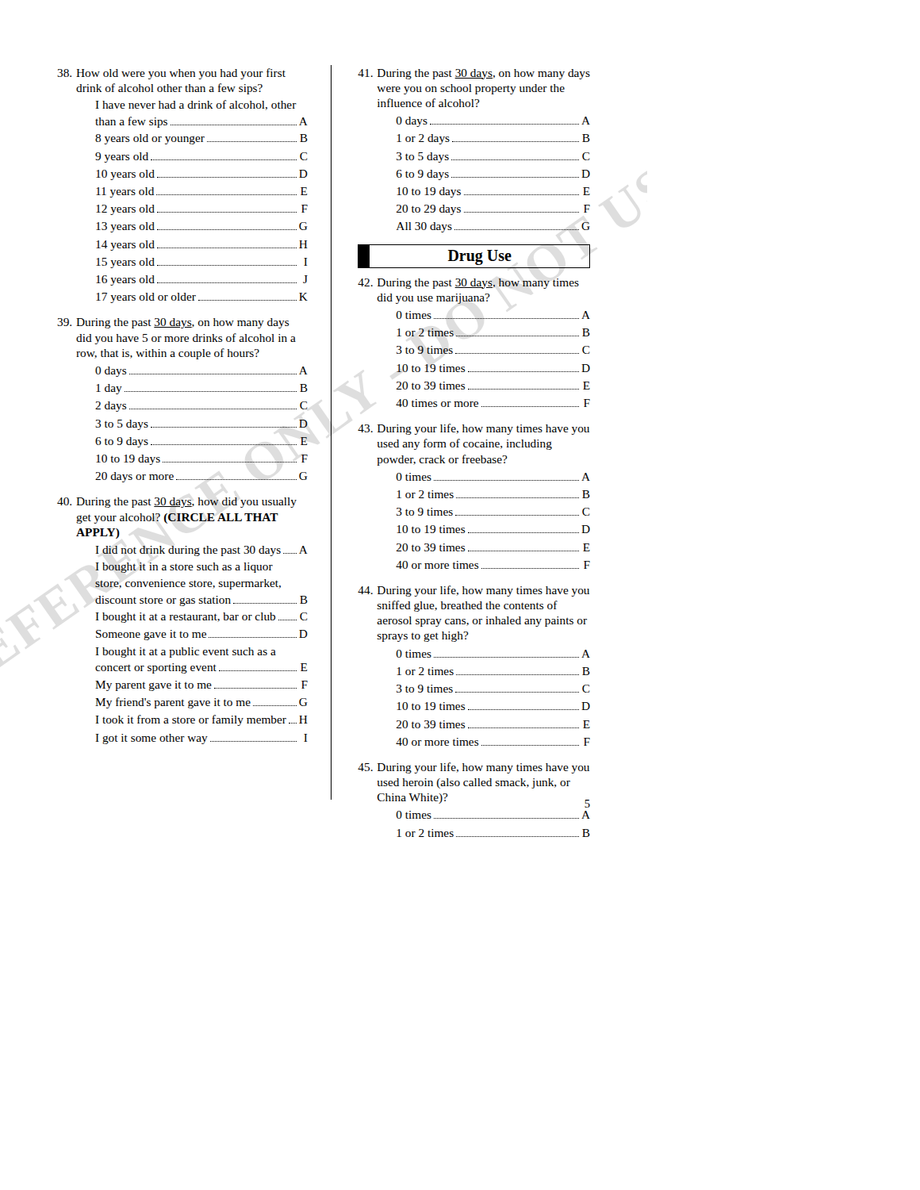REFERENCE ONLY - DO NOT USE
38.
How old were you when you had your first drink of alcohol other than a few sips?
I have never had a drink of alcohol, other
than a few sips A
8 years old or younger B
9 years old C
10 years old D
11 years old E
12 years old F
13 years old G
14 years old H
15 years old I
16 years old J
17 years old or older K
39.
During the past 30 days, on how many days did you have 5 or more drinks of alcohol in a row, that is, within a couple of hours?
0 days A
1 day B
2 days C
3 to 5 days D
6 to 9 days E
10 to 19 days F
20 days or more G
40.
During the past 30 days, how did you usually get your alcohol? (CIRCLE ALL THAT APPLY)
I did not drink during the past 30 days A
I bought it in a store such as a liquor
store, convenience store, supermarket,
discount store or gas station B
I bought it at a restaurant, bar or club C
Someone gave it to me D
I bought it at a public event such as a
concert or sporting event E
My parent gave it to me F
My friend's parent gave it to me G
I took it from a store or family member H
I got it some other way I
41.
During the past 30 days, on how many days were you on school property under the influence of alcohol?
0 days A
1 or 2 days B
3 to 5 days C
6 to 9 days D
10 to 19 days E
20 to 29 days F
All 30 days G
Drug Use
42.
During the past 30 days, how many times did you use marijuana?
0 times A
1 or 2 times B
3 to 9 times C
10 to 19 times D
20 to 39 times E
40 times or more F
43.
During your life, how many times have you used any form of cocaine, including powder, crack or freebase?
0 times A
1 or 2 times B
3 to 9 times C
10 to 19 times D
20 to 39 times E
40 or more times F
44.
During your life, how many times have you sniffed glue, breathed the contents of aerosol spray cans, or inhaled any paints or sprays to get high?
0 times A
1 or 2 times B
3 to 9 times C
10 to 19 times D
20 to 39 times E
40 or more times F
45.
During your life, how many times have you used heroin (also called smack, junk, or China White)?
0 times A
1 or 2 times B
3 to 9 times C
10 to 19 times D
20 to 39 times E
40 or more times F
5